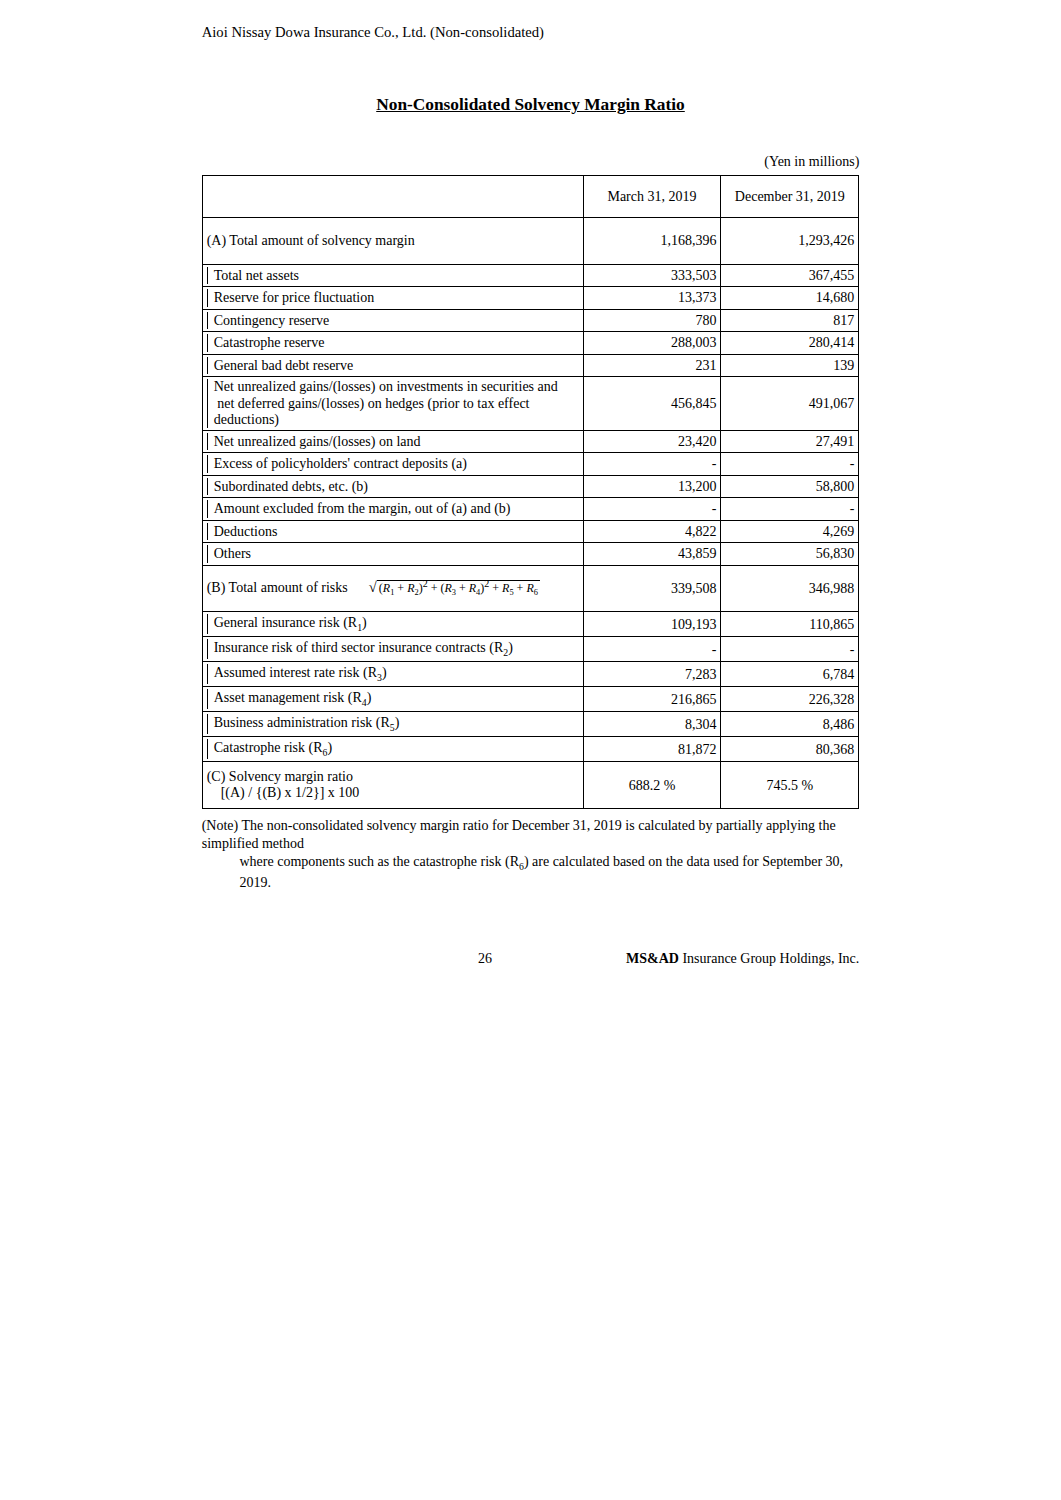Aioi Nissay Dowa Insurance Co., Ltd. (Non-consolidated)
Non-Consolidated Solvency Margin Ratio
(Yen in millions)
| | March 31, 2019 | December 31, 2019 |
| --- | --- | --- |
| (A) Total amount of solvency margin | 1,168,396 | 1,293,426 |
| Total net assets | 333,503 | 367,455 |
| Reserve for price fluctuation | 13,373 | 14,680 |
| Contingency reserve | 780 | 817 |
| Catastrophe reserve | 288,003 | 280,414 |
| General bad debt reserve | 231 | 139 |
| Net unrealized gains/(losses) on investments in securities and net deferred gains/(losses) on hedges (prior to tax effect deductions) | 456,845 | 491,067 |
| Net unrealized gains/(losses) on land | 23,420 | 27,491 |
| Excess of policyholders' contract deposits (a) | - | - |
| Subordinated debts, etc. (b) | 13,200 | 58,800 |
| Amount excluded from the margin, out of (a) and (b) | - | - |
| Deductions | 4,822 | 4,269 |
| Others | 43,859 | 56,830 |
| (B) Total amount of risks √ ( R 1 + R 2 ) 2 + ( R 3 + R 4 ) 2 + R 5 + R 6 | 339,508 | 346,988 |
| General insurance risk (R 1 ) | 109,193 | 110,865 |
| Insurance risk of third sector insurance contracts (R 2 ) | - | - |
| Assumed interest rate risk (R 3 ) | 7,283 | 6,784 |
| Asset management risk (R 4 ) | 216,865 | 226,328 |
| Business administration risk (R 5 ) | 8,304 | 8,486 |
| Catastrophe risk (R 6 ) | 81,872 | 80,368 |
| (C) Solvency margin ratio [(A) / {(B) x 1/2}] x 100 | 688.2 % | 745.5 % |
(Note) The non-consolidated solvency margin ratio for December 31, 2019 is calculated by partially applying the simplified method where components such as the catastrophe risk (R6) are calculated based on the data used for September 30, 2019.
26 MS&AD Insurance Group Holdings, Inc.